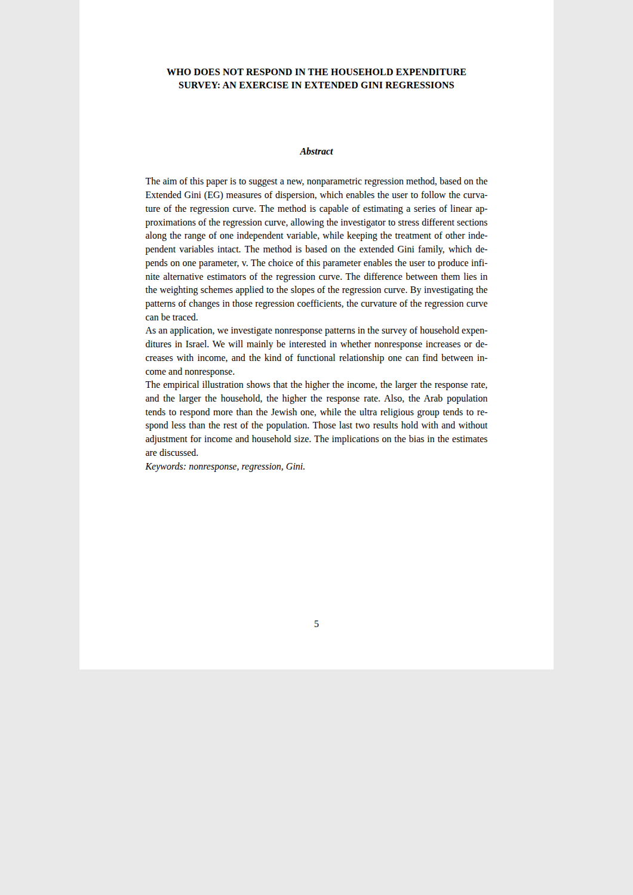Who does not respond in the household expenditure
survey: an exercise in extended Gini regressions
Abstract
The aim of this paper is to suggest a new, nonparametric regression method, based on the Extended Gini (EG) measures of dispersion, which enables the user to follow the curvature of the regression curve. The method is capable of estimating a series of linear approximations of the regression curve, allowing the investigator to stress different sections along the range of one independent variable, while keeping the treatment of other independent variables intact. The method is based on the extended Gini family, which depends on one parameter, v. The choice of this parameter enables the user to produce infinite alternative estimators of the regression curve. The difference between them lies in the weighting schemes applied to the slopes of the regression curve. By investigating the patterns of changes in those regression coefficients, the curvature of the regression curve can be traced.
As an application, we investigate nonresponse patterns in the survey of household expenditures in Israel. We will mainly be interested in whether nonresponse increases or decreases with income, and the kind of functional relationship one can find between income and nonresponse.
The empirical illustration shows that the higher the income, the larger the response rate, and the larger the household, the higher the response rate. Also, the Arab population tends to respond more than the Jewish one, while the ultra religious group tends to respond less than the rest of the population. Those last two results hold with and without adjustment for income and household size. The implications on the bias in the estimates are discussed.
Keywords: nonresponse, regression, Gini.
5